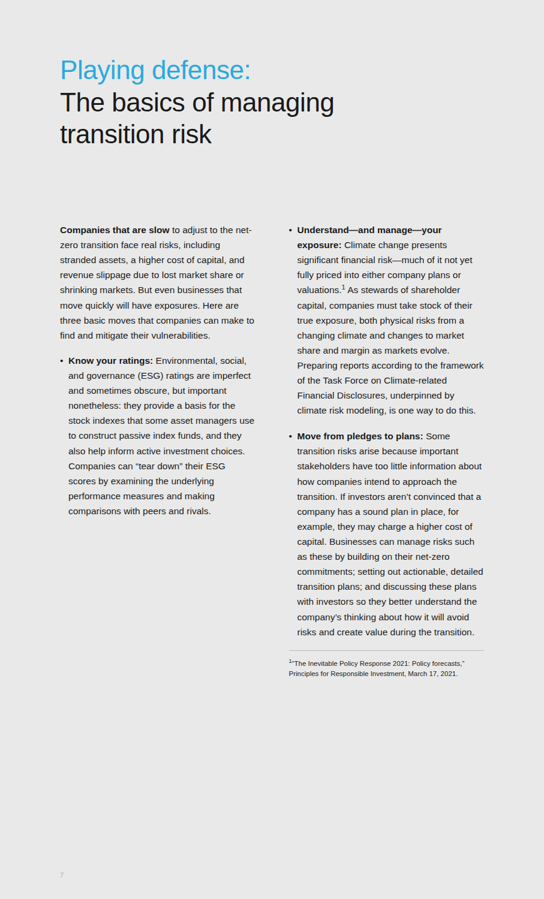Playing defense: The basics of managing transition risk
Companies that are slow to adjust to the net-zero transition face real risks, including stranded assets, a higher cost of capital, and revenue slippage due to lost market share or shrinking markets. But even businesses that move quickly will have exposures. Here are three basic moves that companies can make to find and mitigate their vulnerabilities.
Know your ratings: Environmental, social, and governance (ESG) ratings are imperfect and sometimes obscure, but important nonetheless: they provide a basis for the stock indexes that some asset managers use to construct passive index funds, and they also help inform active investment choices. Companies can “tear down” their ESG scores by examining the underlying performance measures and making comparisons with peers and rivals.
Understand—and manage—your exposure: Climate change presents significant financial risk—much of it not yet fully priced into either company plans or valuations.1 As stewards of shareholder capital, companies must take stock of their true exposure, both physical risks from a changing climate and changes to market share and margin as markets evolve. Preparing reports according to the framework of the Task Force on Climate-related Financial Disclosures, underpinned by climate risk modeling, is one way to do this.
Move from pledges to plans: Some transition risks arise because important stakeholders have too little information about how companies intend to approach the transition. If investors aren’t convinced that a company has a sound plan in place, for example, they may charge a higher cost of capital. Businesses can manage risks such as these by building on their net-zero commitments; setting out actionable, detailed transition plans; and discussing these plans with investors so they better understand the company’s thinking about how it will avoid risks and create value during the transition.
1“The Inevitable Policy Response 2021: Policy forecasts,” Principles for Responsible Investment, March 17, 2021.
7